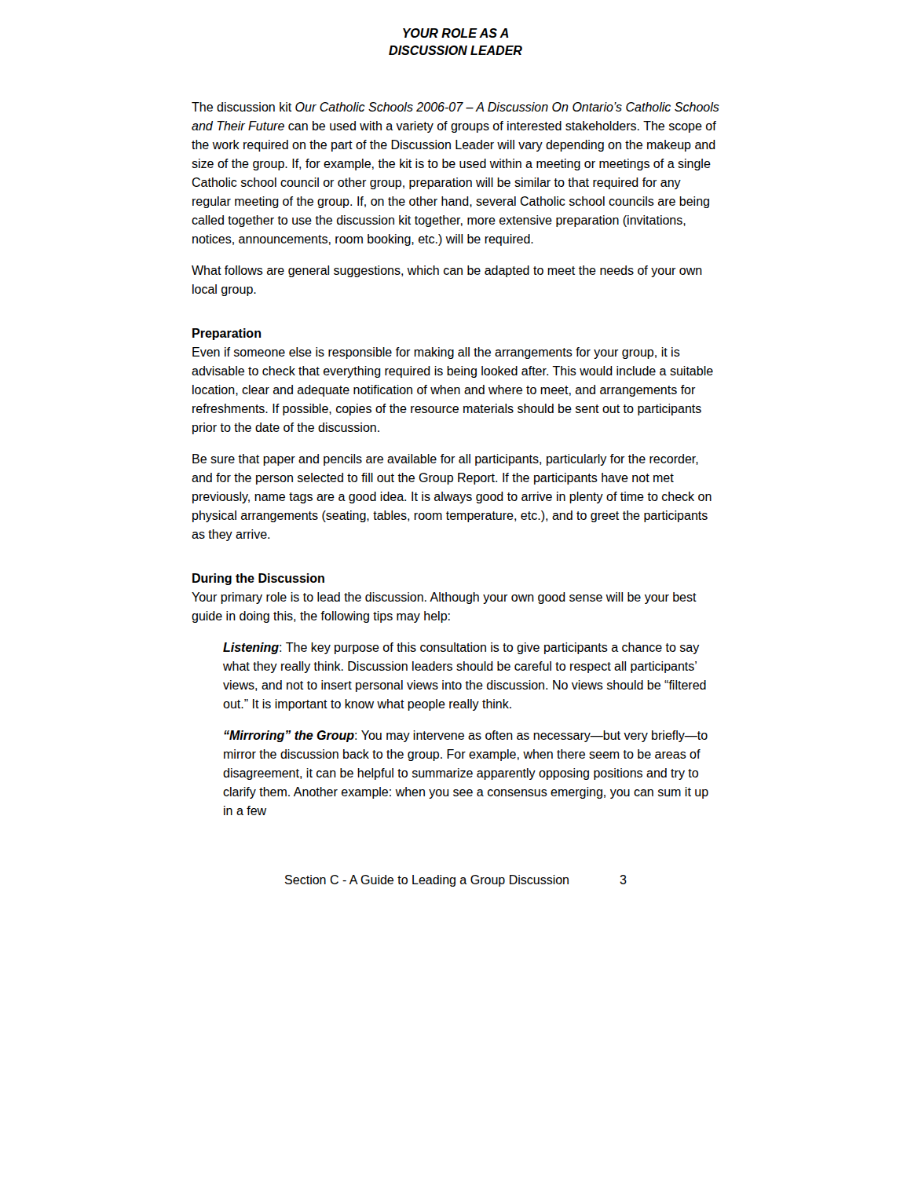YOUR ROLE AS A
DISCUSSION LEADER
The discussion kit Our Catholic Schools 2006-07 – A Discussion On Ontario’s Catholic Schools and Their Future can be used with a variety of groups of interested stakeholders. The scope of the work required on the part of the Discussion Leader will vary depending on the makeup and size of the group. If, for example, the kit is to be used within a meeting or meetings of a single Catholic school council or other group, preparation will be similar to that required for any regular meeting of the group. If, on the other hand, several Catholic school councils are being called together to use the discussion kit together, more extensive preparation (invitations, notices, announcements, room booking, etc.) will be required.
What follows are general suggestions, which can be adapted to meet the needs of your own local group.
Preparation
Even if someone else is responsible for making all the arrangements for your group, it is advisable to check that everything required is being looked after. This would include a suitable location, clear and adequate notification of when and where to meet, and arrangements for refreshments. If possible, copies of the resource materials should be sent out to participants prior to the date of the discussion.
Be sure that paper and pencils are available for all participants, particularly for the recorder, and for the person selected to fill out the Group Report. If the participants have not met previously, name tags are a good idea. It is always good to arrive in plenty of time to check on physical arrangements (seating, tables, room temperature, etc.), and to greet the participants as they arrive.
During the Discussion
Your primary role is to lead the discussion. Although your own good sense will be your best guide in doing this, the following tips may help:
Listening: The key purpose of this consultation is to give participants a chance to say what they really think. Discussion leaders should be careful to respect all participants’ views, and not to insert personal views into the discussion. No views should be “filtered out.” It is important to know what people really think.
“Mirroring” the Group: You may intervene as often as necessary—but very briefly—to mirror the discussion back to the group. For example, when there seem to be areas of disagreement, it can be helpful to summarize apparently opposing positions and try to clarify them. Another example: when you see a consensus emerging, you can sum it up in a few
Section C - A Guide to Leading a Group Discussion 3